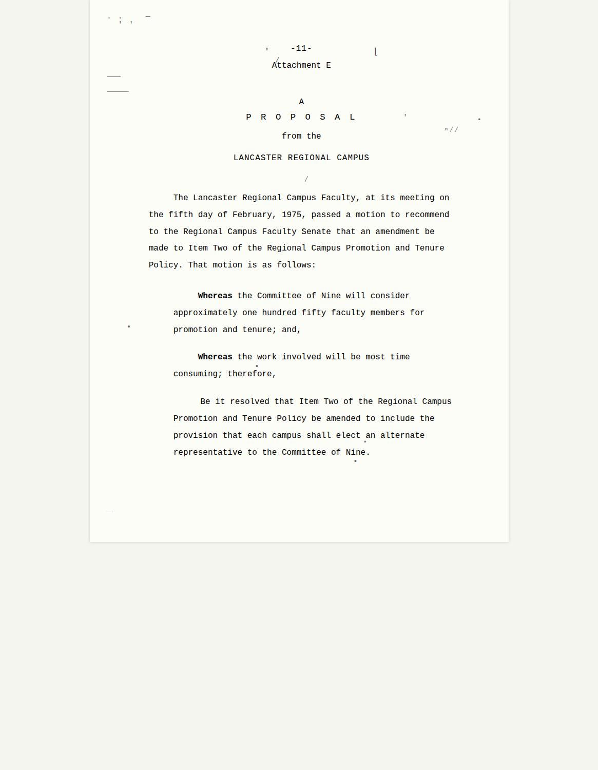. . —
' '
-11-
' ⁄ ⌊ Attachment E
ⁿ⁄⁄
•
'
A
P R O P O S A L
from the
LANCASTER REGIONAL CAMPUS
⁄
The Lancaster Regional Campus Faculty, at its meeting on the fifth day of February, 1975, passed a motion to recommend to the Regional Campus Faculty Senate that an amendment be made to Item Two of the Regional Campus Promotion and Tenure Policy. That motion is as follows:
Whereas the Committee of Nine will consider approximately one hundred fifty faculty members for promotion and tenure; and,
Whereas the work involved will be most time consuming; therefore,
Be it resolved that Item Two of the Regional Campus Promotion and Tenure Policy be amended to include the provision that each campus shall elect an alternate representative to the Committee of Nine.
•
•
—
•
•